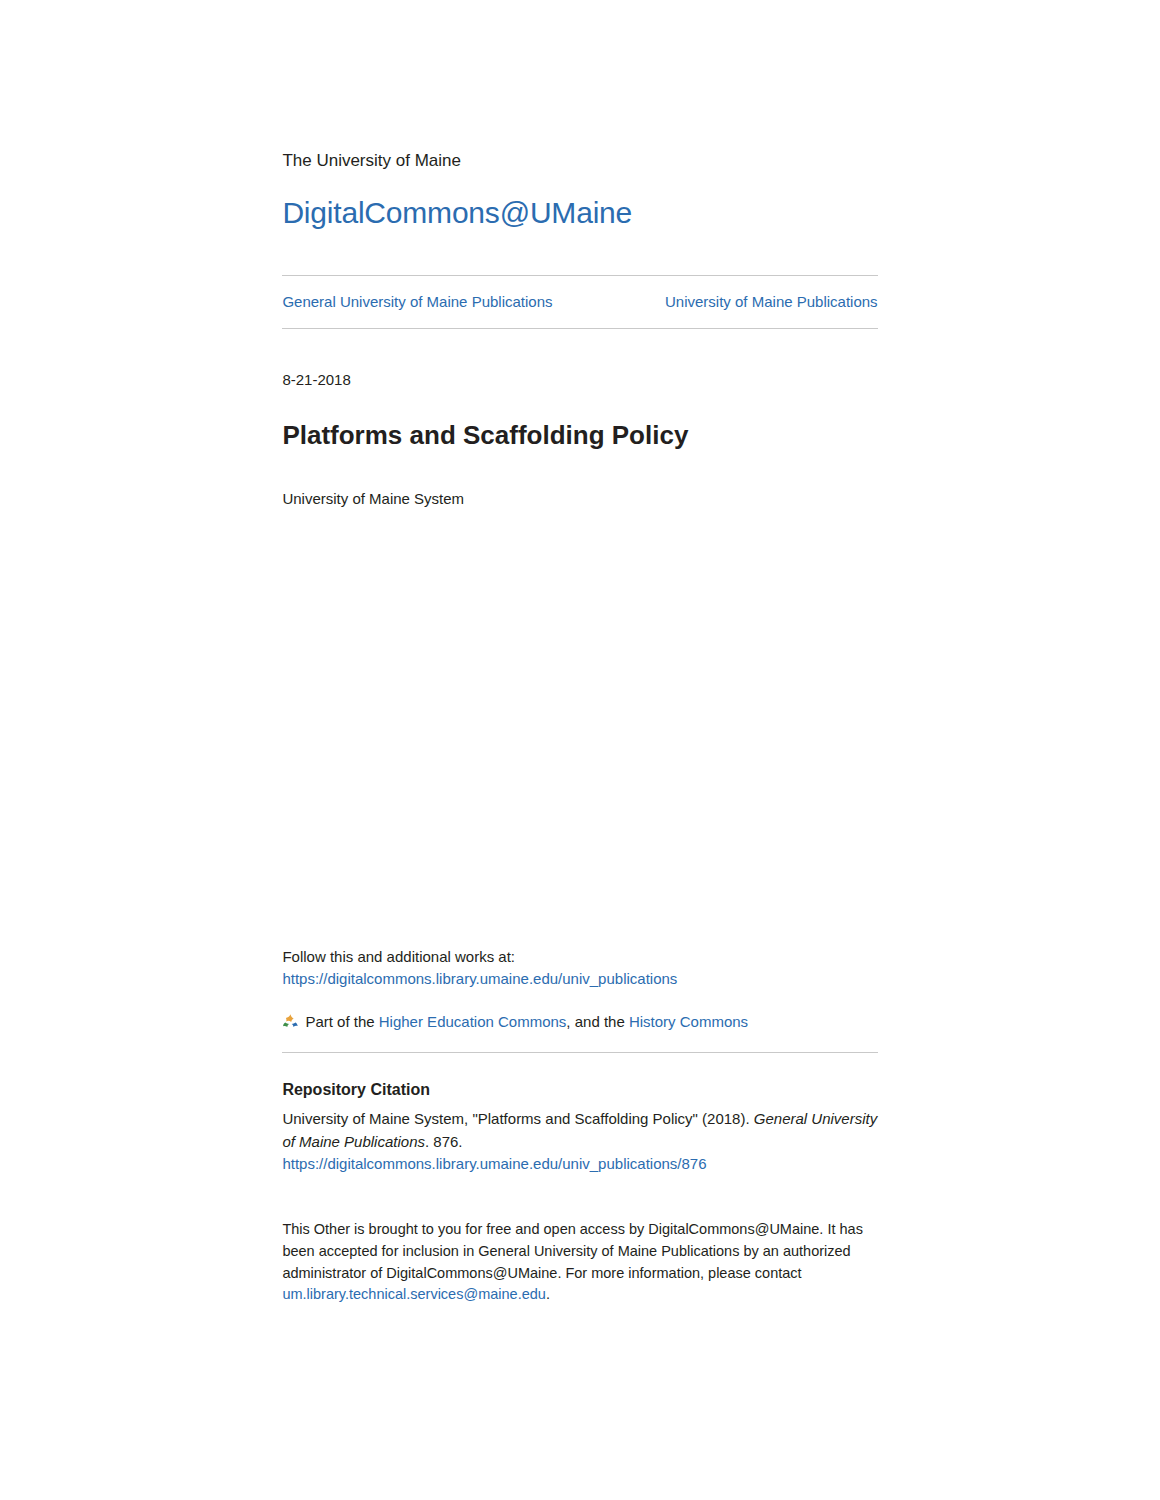The University of Maine
DigitalCommons@UMaine
General University of Maine Publications
University of Maine Publications
8-21-2018
Platforms and Scaffolding Policy
University of Maine System
Follow this and additional works at: https://digitalcommons.library.umaine.edu/univ_publications
Part of the Higher Education Commons, and the History Commons
Repository Citation
University of Maine System, "Platforms and Scaffolding Policy" (2018). General University of Maine Publications. 876.
https://digitalcommons.library.umaine.edu/univ_publications/876
This Other is brought to you for free and open access by DigitalCommons@UMaine. It has been accepted for inclusion in General University of Maine Publications by an authorized administrator of DigitalCommons@UMaine. For more information, please contact um.library.technical.services@maine.edu.